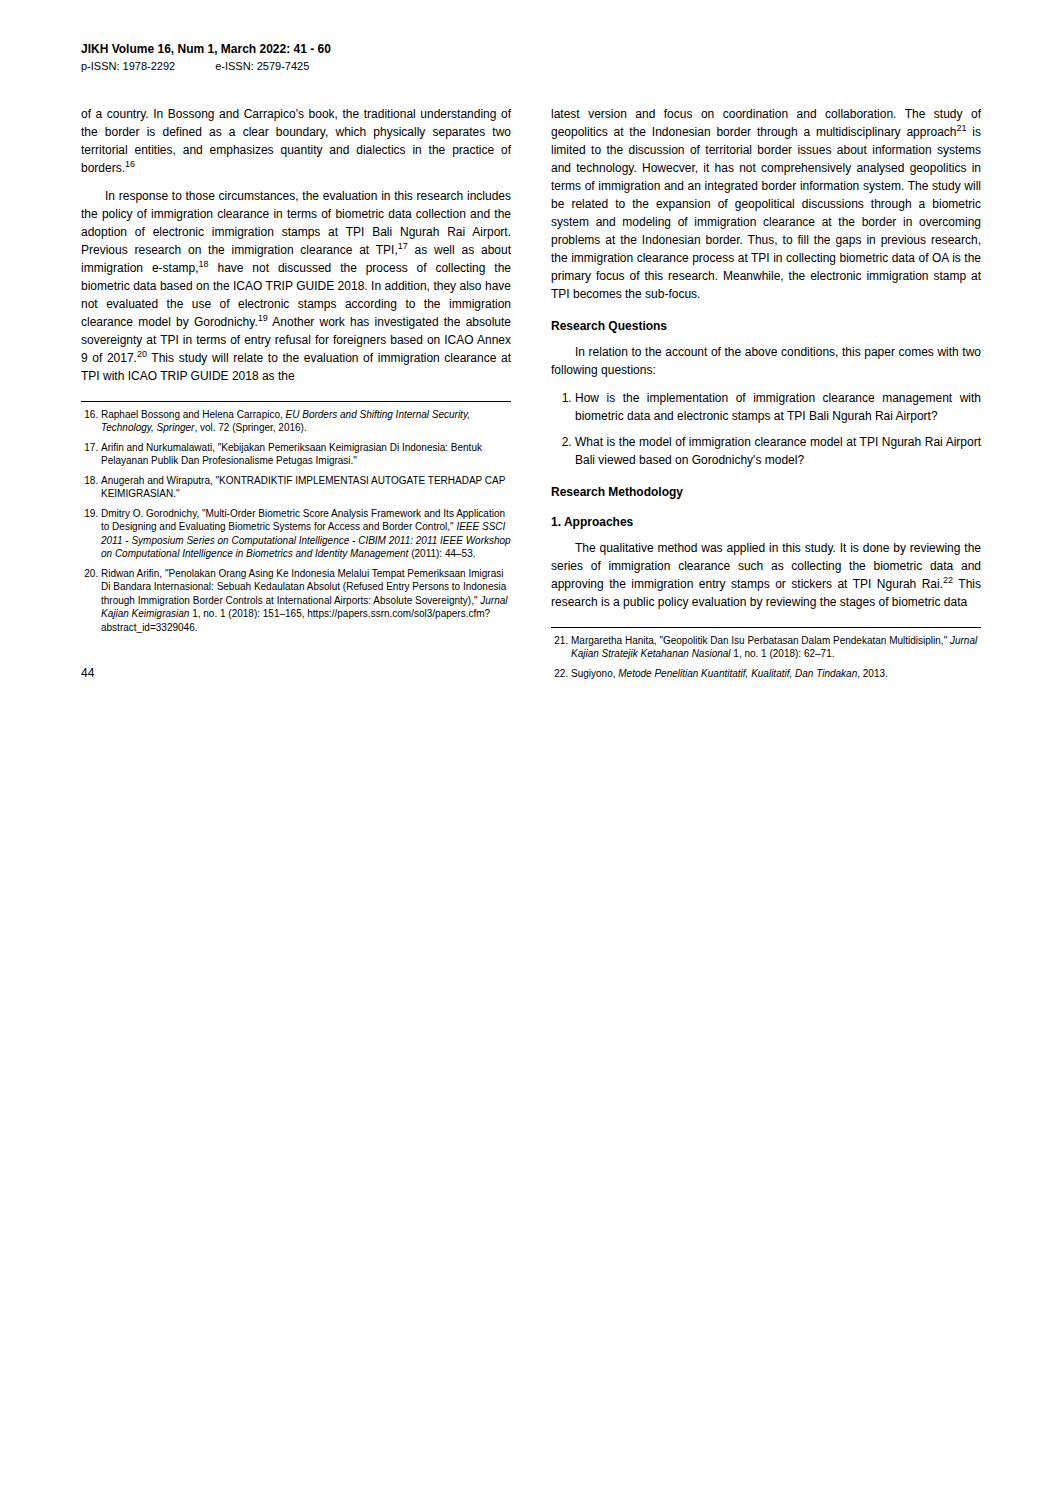JIKH Volume 16, Num 1, March 2022: 41 - 60
p-ISSN: 1978-2292 e-ISSN: 2579-7425
of a country. In Bossong and Carrapico's book, the traditional understanding of the border is defined as a clear boundary, which physically separates two territorial entities, and emphasizes quantity and dialectics in the practice of borders.16
In response to those circumstances, the evaluation in this research includes the policy of immigration clearance in terms of biometric data collection and the adoption of electronic immigration stamps at TPI Bali Ngurah Rai Airport. Previous research on the immigration clearance at TPI,17 as well as about immigration e-stamp,18 have not discussed the process of collecting the biometric data based on the ICAO TRIP GUIDE 2018. In addition, they also have not evaluated the use of electronic stamps according to the immigration clearance model by Gorodnichy.19 Another work has investigated the absolute sovereignty at TPI in terms of entry refusal for foreigners based on ICAO Annex 9 of 2017.20 This study will relate to the evaluation of immigration clearance at TPI with ICAO TRIP GUIDE 2018 as the
Raphael Bossong and Helena Carrapico, EU Borders and Shifting Internal Security, Technology, Springer, vol. 72 (Springer, 2016).
Arifin and Nurkumalawati, "Kebijakan Pemeriksaan Keimigrasian Di Indonesia: Bentuk Pelayanan Publik Dan Profesionalisme Petugas Imigrasi."
Anugerah and Wiraputra, "KONTRADIKTIF IMPLEMENTASI AUTOGATE TERHADAP CAP KEIMIGRASIAN."
Dmitry O. Gorodnichy, "Multi-Order Biometric Score Analysis Framework and Its Application to Designing and Evaluating Biometric Systems for Access and Border Control," IEEE SSCI 2011 - Symposium Series on Computational Intelligence - CIBIM 2011: 2011 IEEE Workshop on Computational Intelligence in Biometrics and Identity Management (2011): 44–53.
Ridwan Arifin, "Penolakan Orang Asing Ke Indonesia Melalui Tempat Pemeriksaan Imigrasi Di Bandara Internasional: Sebuah Kedaulatan Absolut (Refused Entry Persons to Indonesia through Immigration Border Controls at International Airports: Absolute Sovereignty)," Jurnal Kajian Keimigrasian 1, no. 1 (2018): 151–165, https://papers.ssrn.com/sol3/papers.cfm?abstract_id=3329046.
44
latest version and focus on coordination and collaboration. The study of geopolitics at the Indonesian border through a multidisciplinary approach21 is limited to the discussion of territorial border issues about information systems and technology. Howecver, it has not comprehensively analysed geopolitics in terms of immigration and an integrated border information system. The study will be related to the expansion of geopolitical discussions through a biometric system and modeling of immigration clearance at the border in overcoming problems at the Indonesian border. Thus, to fill the gaps in previous research, the immigration clearance process at TPI in collecting biometric data of OA is the primary focus of this research. Meanwhile, the electronic immigration stamp at TPI becomes the sub-focus.
Research Questions
In relation to the account of the above conditions, this paper comes with two following questions:
How is the implementation of immigration clearance management with biometric data and electronic stamps at TPI Bali Ngurah Rai Airport?
What is the model of immigration clearance model at TPI Ngurah Rai Airport Bali viewed based on Gorodnichy's model?
Research Methodology
1. Approaches
The qualitative method was applied in this study. It is done by reviewing the series of immigration clearance such as collecting the biometric data and approving the immigration entry stamps or stickers at TPI Ngurah Rai.22 This research is a public policy evaluation by reviewing the stages of biometric data
Margaretha Hanita, "Geopolitik Dan Isu Perbatasan Dalam Pendekatan Multidisiplin," Jurnal Kajian Stratejik Ketahanan Nasional 1, no. 1 (2018): 62–71.
Sugiyono, Metode Penelitian Kuantitatif, Kualitatif, Dan Tindakan, 2013.